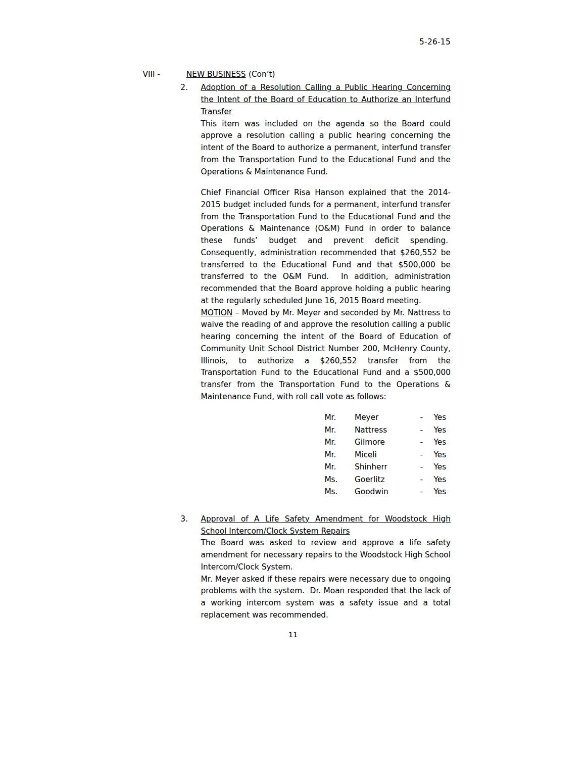5-26-15
VIII -
NEW BUSINESS(Con’t)
2.
Adoption of a Resolution Calling a Public Hearing Concerning the Intent of the Board of Education to Authorize an Interfund Transfer
This item was included on the agenda so the Board could approve a resolution calling a public hearing concerning the intent of the Board to authorize a permanent, interfund transfer from the Transportation Fund to the Educational Fund and the Operations & Maintenance Fund.
Chief Financial Officer Risa Hanson explained that the 2014-2015 budget included funds for a permanent, interfund transfer from the Transportation Fund to the Educational Fund and the Operations & Maintenance (O&M) Fund in order to balance these funds’ budget and prevent deficit spending. Consequently, administration recommended that $260,552 be transferred to the Educational Fund and that $500,000 be transferred to the O&M Fund. In addition, administration recommended that the Board approve holding a public hearing at the regularly scheduled June 16, 2015 Board meeting.
MOTION – Moved by Mr. Meyer and seconded by Mr. Nattress to waive the reading of and approve the resolution calling a public hearing concerning the intent of the Board of Education of Community Unit School District Number 200, McHenry County, Illinois, to authorize a $260,552 transfer from the Transportation Fund to the Educational Fund and a $500,000 transfer from the Transportation Fund to the Operations & Maintenance Fund, with roll call vote as follows:
| Mr. | Meyer | - | Yes |
| Mr. | Nattress | - | Yes |
| Mr. | Gilmore | - | Yes |
| Mr. | Miceli | - | Yes |
| Mr. | Shinherr | - | Yes |
| Ms. | Goerlitz | - | Yes |
| Ms. | Goodwin | - | Yes |
3.
Approval of A Life Safety Amendment for Woodstock High School Intercom/Clock System Repairs
The Board was asked to review and approve a life safety amendment for necessary repairs to the Woodstock High School Intercom/Clock System.
Mr. Meyer asked if these repairs were necessary due to ongoing problems with the system. Dr. Moan responded that the lack of a working intercom system was a safety issue and a total replacement was recommended.
11